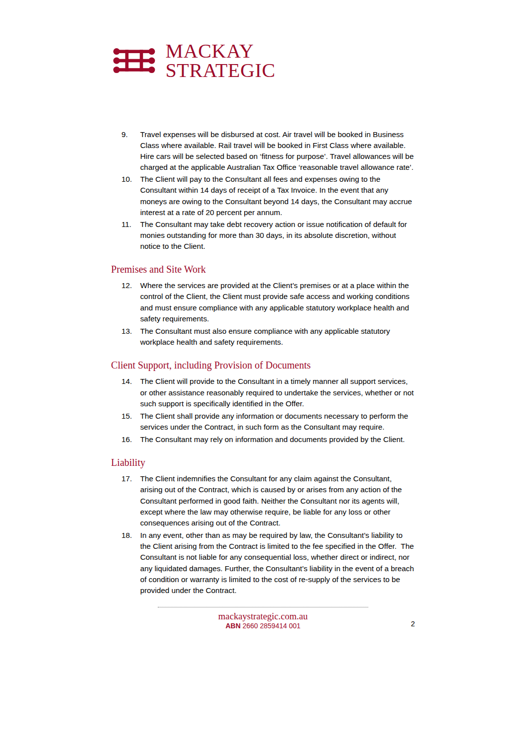MACKAY STRATEGIC
9. Travel expenses will be disbursed at cost. Air travel will be booked in Business Class where available. Rail travel will be booked in First Class where available. Hire cars will be selected based on ‘fitness for purpose’. Travel allowances will be charged at the applicable Australian Tax Office ‘reasonable travel allowance rate’.
10. The Client will pay to the Consultant all fees and expenses owing to the Consultant within 14 days of receipt of a Tax Invoice. In the event that any moneys are owing to the Consultant beyond 14 days, the Consultant may accrue interest at a rate of 20 percent per annum.
11. The Consultant may take debt recovery action or issue notification of default for monies outstanding for more than 30 days, in its absolute discretion, without notice to the Client.
Premises and Site Work
12. Where the services are provided at the Client’s premises or at a place within the control of the Client, the Client must provide safe access and working conditions and must ensure compliance with any applicable statutory workplace health and safety requirements.
13. The Consultant must also ensure compliance with any applicable statutory workplace health and safety requirements.
Client Support, including Provision of Documents
14. The Client will provide to the Consultant in a timely manner all support services, or other assistance reasonably required to undertake the services, whether or not such support is specifically identified in the Offer.
15. The Client shall provide any information or documents necessary to perform the services under the Contract, in such form as the Consultant may require.
16. The Consultant may rely on information and documents provided by the Client.
Liability
17. The Client indemnifies the Consultant for any claim against the Consultant, arising out of the Contract, which is caused by or arises from any action of the Consultant performed in good faith. Neither the Consultant nor its agents will, except where the law may otherwise require, be liable for any loss or other consequences arising out of the Contract.
18. In any event, other than as may be required by law, the Consultant’s liability to the Client arising from the Contract is limited to the fee specified in the Offer. The Consultant is not liable for any consequential loss, whether direct or indirect, nor any liquidated damages. Further, the Consultant’s liability in the event of a breach of condition or warranty is limited to the cost of re-supply of the services to be provided under the Contract.
mackaystrategic.com.au
ABN 2660 2859414 001
2